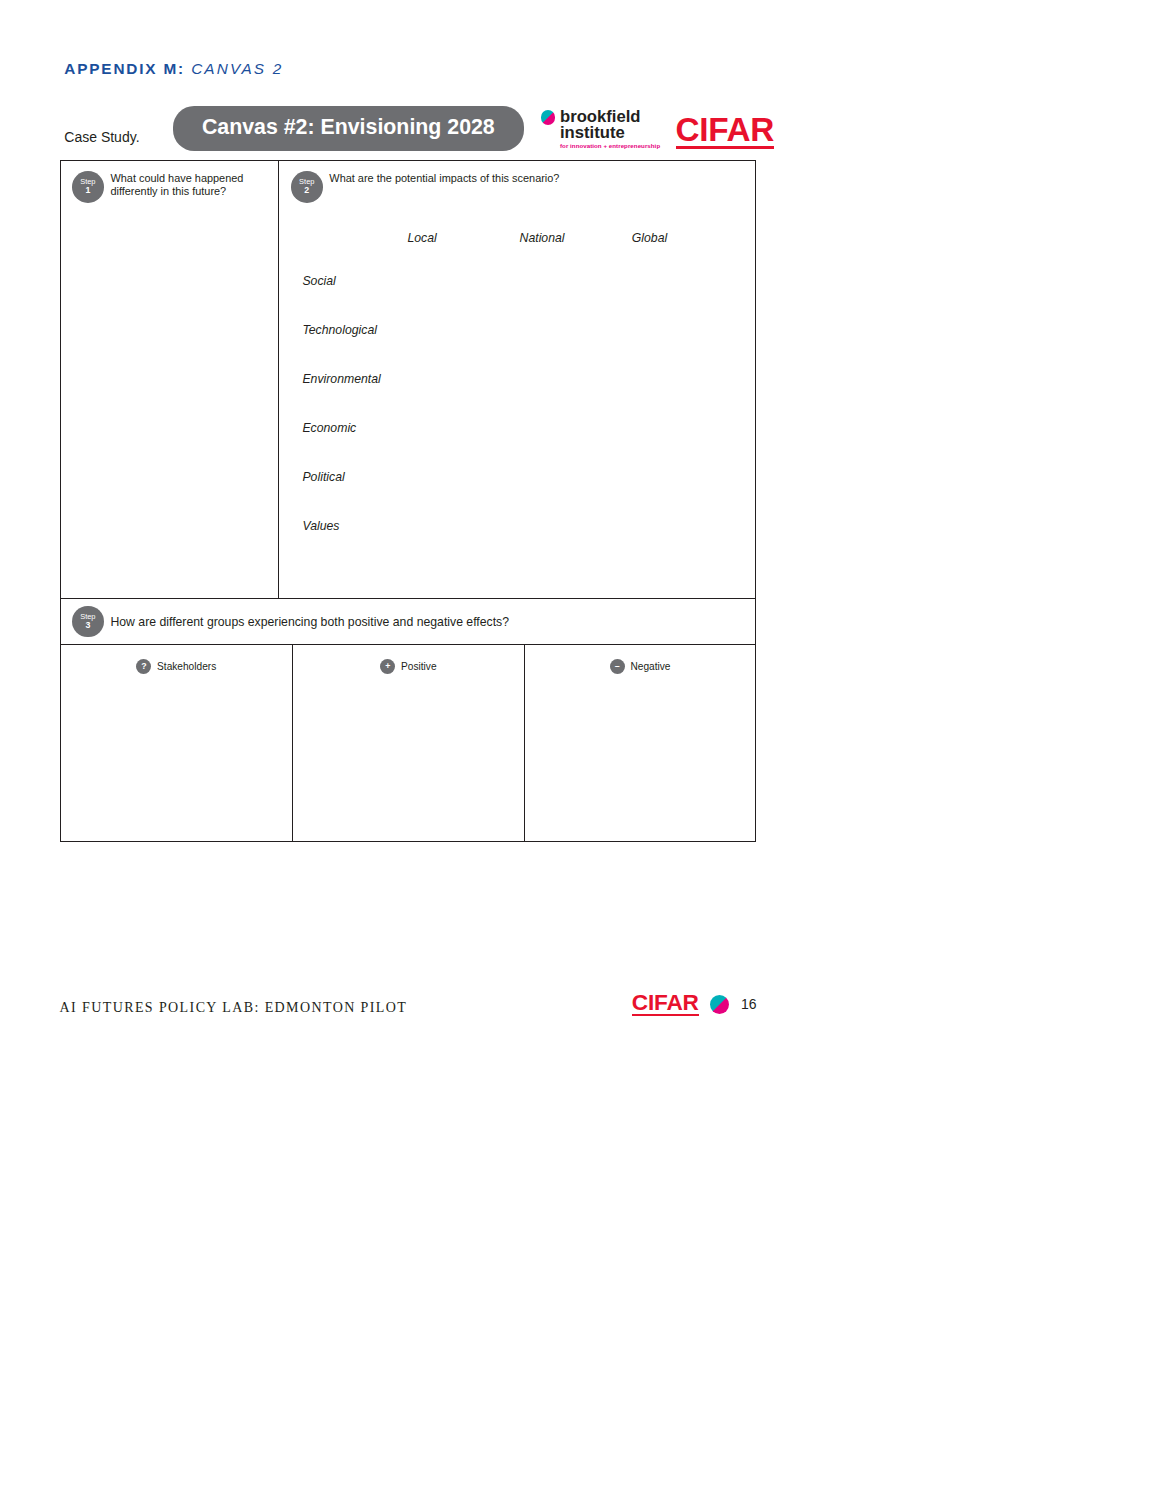APPENDIX M: CANVAS 2
Case Study.
Canvas #2: Envisioning 2028
brookfield
institute
for innovation + entrepreneurship
CIFAR
Step 1
What could have happened differently in this future?
Step 2
What are the potential impacts of this scenario?
Local
National
Global
Social
Technological
Environmental
Economic
Political
Values
Step 3
How are different groups experiencing both positive and negative effects?
? Stakeholders
+ Positive
– Negative
AI FUTURES POLICY LAB: EDMONTON PILOT
CIFAR
16